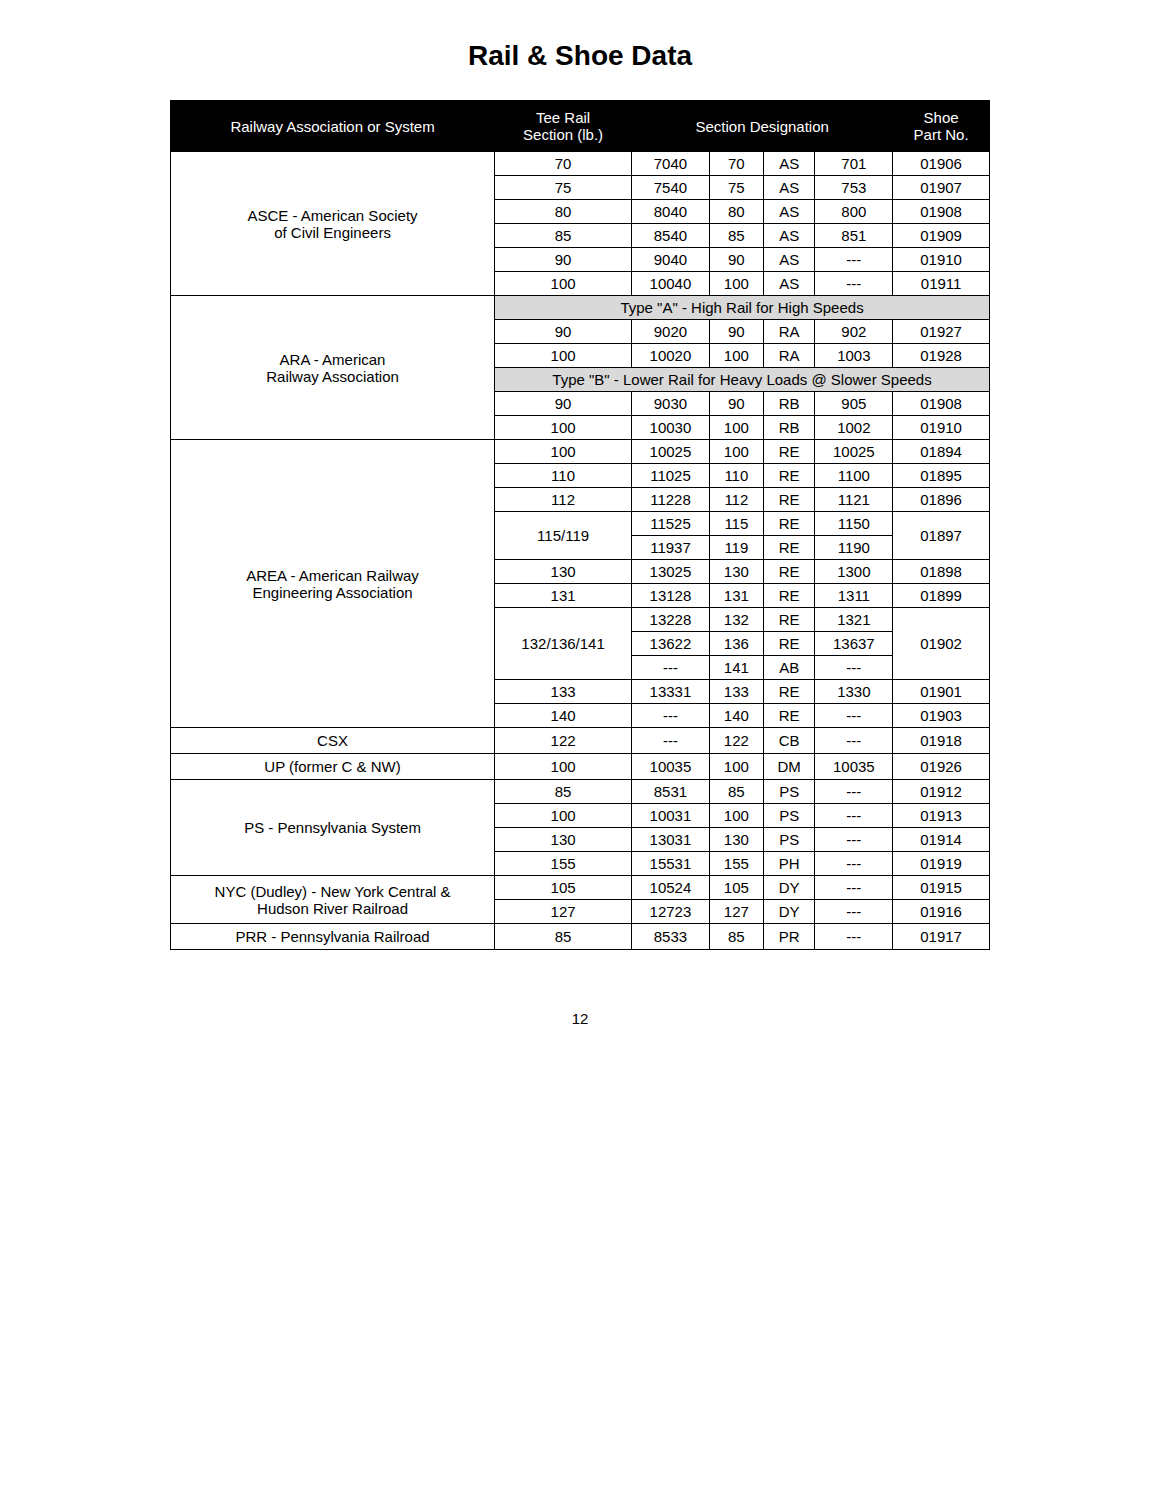Rail & Shoe Data
| Railway Association or System | Tee Rail Section (lb.) | Section Designation | Shoe Part No. |
| --- | --- | --- | --- |
| ASCE - American Society of Civil Engineers | 70 | 7040 | 70 | AS | 701 | 01906 |
| 75 | 7540 | 75 | AS | 753 | 01907 |
| 80 | 8040 | 80 | AS | 800 | 01908 |
| 85 | 8540 | 85 | AS | 851 | 01909 |
| 90 | 9040 | 90 | AS | --- | 01910 |
| 100 | 10040 | 100 | AS | --- | 01911 |
| ARA - American Railway Association | Type "A" - High Rail for High Speeds |
| 90 | 9020 | 90 | RA | 902 | 01927 |
| 100 | 10020 | 100 | RA | 1003 | 01928 |
| Type "B" - Lower Rail for Heavy Loads @ Slower Speeds |
| 90 | 9030 | 90 | RB | 905 | 01908 |
| 100 | 10030 | 100 | RB | 1002 | 01910 |
| AREA - American Railway Engineering Association | 100 | 10025 | 100 | RE | 10025 | 01894 |
| 110 | 11025 | 110 | RE | 1100 | 01895 |
| 112 | 11228 | 112 | RE | 1121 | 01896 |
| 115/119 | 11525 | 115 | RE | 1150 | 01897 |
| 11937 | 119 | RE | 1190 |
| 130 | 13025 | 130 | RE | 1300 | 01898 |
| 131 | 13128 | 131 | RE | 1311 | 01899 |
| 132/136/141 | 13228 | 132 | RE | 1321 | 01902 |
| 13622 | 136 | RE | 13637 |
| --- | 141 | AB | --- |
| 133 | 13331 | 133 | RE | 1330 | 01901 |
| 140 | --- | 140 | RE | --- | 01903 |
| CSX | 122 | --- | 122 | CB | --- | 01918 |
| UP (former C & NW) | 100 | 10035 | 100 | DM | 10035 | 01926 |
| PS - Pennsylvania System | 85 | 8531 | 85 | PS | --- | 01912 |
| 100 | 10031 | 100 | PS | --- | 01913 |
| 130 | 13031 | 130 | PS | --- | 01914 |
| 155 | 15531 | 155 | PH | --- | 01919 |
| NYC (Dudley) - New York Central & Hudson River Railroad | 105 | 10524 | 105 | DY | --- | 01915 |
| 127 | 12723 | 127 | DY | --- | 01916 |
| PRR - Pennsylvania Railroad | 85 | 8533 | 85 | PR | --- | 01917 |
12